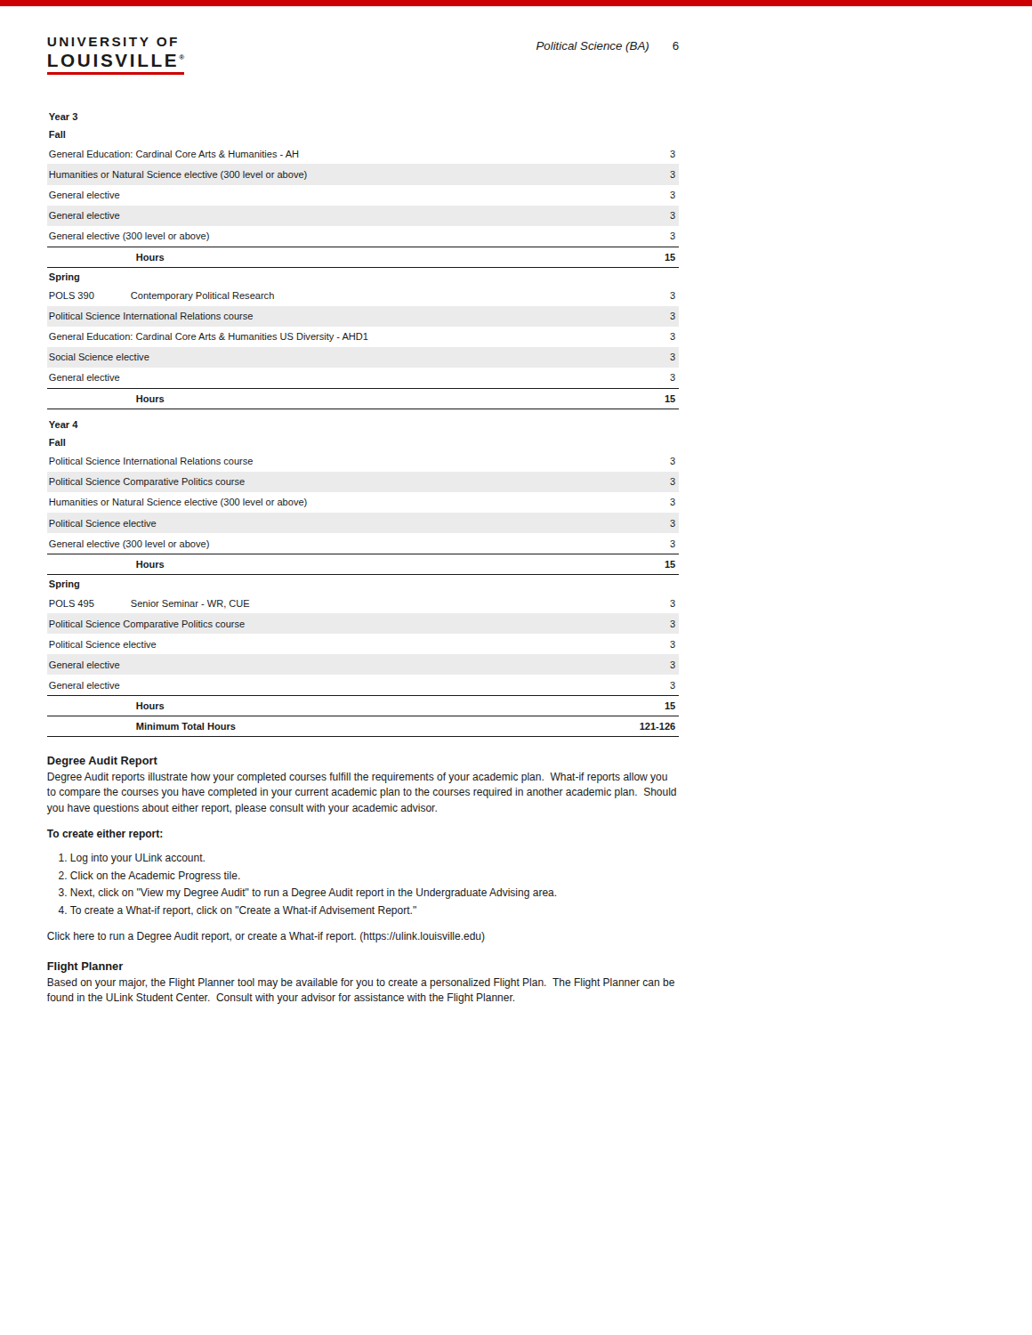UNIVERSITY OF LOUISVILLE®
Political Science (BA) 6
| Year 3 |
| Fall |
| General Education: Cardinal Core Arts & Humanities - AH | 3 |
| Humanities or Natural Science elective (300 level or above) | 3 |
| General elective | 3 |
| General elective | 3 |
| General elective (300 level or above) | 3 |
| Hours | 15 |
| Spring |
| POLS 390 | Contemporary Political Research | 3 |
| Political Science International Relations course | 3 |
| General Education: Cardinal Core Arts & Humanities US Diversity - AHD1 | 3 |
| Social Science elective | 3 |
| General elective | 3 |
| Hours | 15 |
| Year 4 |
| Fall |
| Political Science International Relations course | 3 |
| Political Science Comparative Politics course | 3 |
| Humanities or Natural Science elective (300 level or above) | 3 |
| Political Science elective | 3 |
| General elective (300 level or above) | 3 |
| Hours | 15 |
| Spring |
| POLS 495 | Senior Seminar - WR, CUE | 3 |
| Political Science Comparative Politics course | 3 |
| Political Science elective | 3 |
| General elective | 3 |
| General elective | 3 |
| Hours | 15 |
| Minimum Total Hours | 121-126 |
Degree Audit Report
Degree Audit reports illustrate how your completed courses fulfill the requirements of your academic plan. What-if reports allow you to compare the courses you have completed in your current academic plan to the courses required in another academic plan. Should you have questions about either report, please consult with your academic advisor.
To create either report:
Log into your ULink account.
Click on the Academic Progress tile.
Next, click on "View my Degree Audit" to run a Degree Audit report in the Undergraduate Advising area.
To create a What-if report, click on "Create a What-if Advisement Report."
Click here to run a Degree Audit report, or create a What-if report. (https://ulink.louisville.edu)
Flight Planner
Based on your major, the Flight Planner tool may be available for you to create a personalized Flight Plan. The Flight Planner can be found in the ULink Student Center. Consult with your advisor for assistance with the Flight Planner.